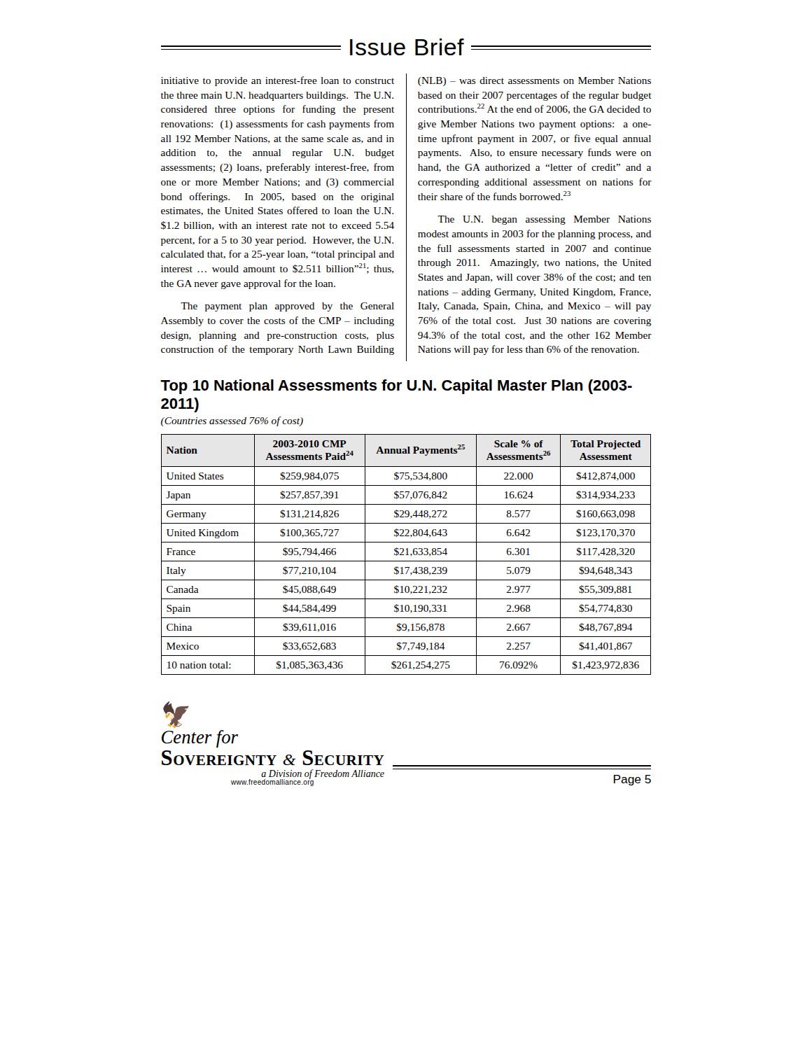Issue Brief
initiative to provide an interest-free loan to construct the three main U.N. headquarters buildings. The U.N. considered three options for funding the present renovations: (1) assessments for cash payments from all 192 Member Nations, at the same scale as, and in addition to, the annual regular U.N. budget assessments; (2) loans, preferably interest-free, from one or more Member Nations; and (3) commercial bond offerings. In 2005, based on the original estimates, the United States offered to loan the U.N. $1.2 billion, with an interest rate not to exceed 5.54 percent, for a 5 to 30 year period. However, the U.N. calculated that, for a 25-year loan, “total principal and interest … would amount to $2.511 billion”21; thus, the GA never gave approval for the loan.
The payment plan approved by the General Assembly to cover the costs of the CMP – including design, planning and pre-construction costs, plus construction of the temporary North Lawn Building (NLB) – was direct assessments on Member Nations based on their 2007 percentages of the regular budget contributions.22 At the end of 2006, the GA decided to give Member Nations two payment options: a one-time upfront payment in 2007, or five equal annual payments. Also, to ensure necessary funds were on hand, the GA authorized a “letter of credit” and a corresponding additional assessment on nations for their share of the funds borrowed.23
The U.N. began assessing Member Nations modest amounts in 2003 for the planning process, and the full assessments started in 2007 and continue through 2011. Amazingly, two nations, the United States and Japan, will cover 38% of the cost; and ten nations – adding Germany, United Kingdom, France, Italy, Canada, Spain, China, and Mexico – will pay 76% of the total cost. Just 30 nations are covering 94.3% of the total cost, and the other 162 Member Nations will pay for less than 6% of the renovation.
Top 10 National Assessments for U.N. Capital Master Plan (2003-2011)
(Countries assessed 76% of cost)
| Nation | 2003-2010 CMP Assessments Paid 24 | Annual Payments 25 | Scale % of Assessments 26 | Total Projected Assessment |
| --- | --- | --- | --- | --- |
| United States | $259,984,075 | $75,534,800 | 22.000 | $412,874,000 |
| Japan | $257,857,391 | $57,076,842 | 16.624 | $314,934,233 |
| Germany | $131,214,826 | $29,448,272 | 8.577 | $160,663,098 |
| United Kingdom | $100,365,727 | $22,804,643 | 6.642 | $123,170,370 |
| France | $95,794,466 | $21,633,854 | 6.301 | $117,428,320 |
| Italy | $77,210,104 | $17,438,239 | 5.079 | $94,648,343 |
| Canada | $45,088,649 | $10,221,232 | 2.977 | $55,309,881 |
| Spain | $44,584,499 | $10,190,331 | 2.968 | $54,774,830 |
| China | $39,611,016 | $9,156,878 | 2.667 | $48,767,894 |
| Mexico | $33,652,683 | $7,749,184 | 2.257 | $41,401,867 |
| 10 nation total: | $1,085,363,436 | $261,254,275 | 76.092% | $1,423,972,836 |
🦅
Center for
Sovereignty & Security
a Division of Freedom Alliance
www.freedomalliance.org
Page 5